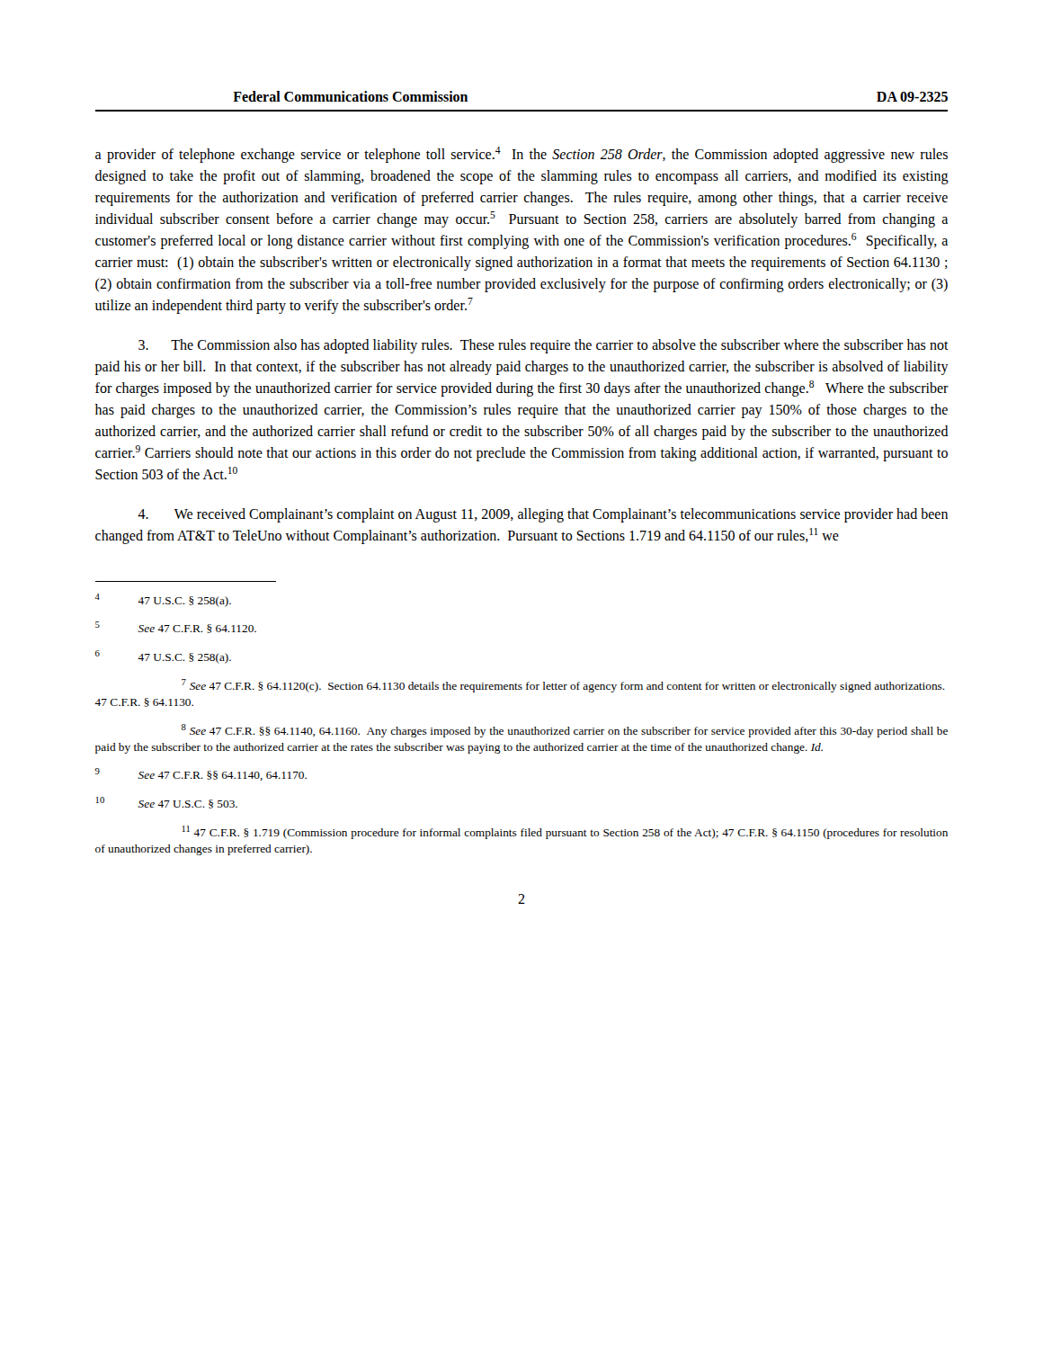Federal Communications Commission DA 09-2325
a provider of telephone exchange service or telephone toll service.4 In the Section 258 Order, the Commission adopted aggressive new rules designed to take the profit out of slamming, broadened the scope of the slamming rules to encompass all carriers, and modified its existing requirements for the authorization and verification of preferred carrier changes. The rules require, among other things, that a carrier receive individual subscriber consent before a carrier change may occur.5 Pursuant to Section 258, carriers are absolutely barred from changing a customer's preferred local or long distance carrier without first complying with one of the Commission's verification procedures.6 Specifically, a carrier must: (1) obtain the subscriber's written or electronically signed authorization in a format that meets the requirements of Section 64.1130 ; (2) obtain confirmation from the subscriber via a toll-free number provided exclusively for the purpose of confirming orders electronically; or (3) utilize an independent third party to verify the subscriber's order.7
3. The Commission also has adopted liability rules. These rules require the carrier to absolve the subscriber where the subscriber has not paid his or her bill. In that context, if the subscriber has not already paid charges to the unauthorized carrier, the subscriber is absolved of liability for charges imposed by the unauthorized carrier for service provided during the first 30 days after the unauthorized change.8 Where the subscriber has paid charges to the unauthorized carrier, the Commission’s rules require that the unauthorized carrier pay 150% of those charges to the authorized carrier, and the authorized carrier shall refund or credit to the subscriber 50% of all charges paid by the subscriber to the unauthorized carrier.9 Carriers should note that our actions in this order do not preclude the Commission from taking additional action, if warranted, pursuant to Section 503 of the Act.10
4. We received Complainant’s complaint on August 11, 2009, alleging that Complainant’s telecommunications service provider had been changed from AT&T to TeleUno without Complainant’s authorization. Pursuant to Sections 1.719 and 64.1150 of our rules,11 we
447 U.S.C. § 258(a).
5 See 47 C.F.R. § 64.1120.
647 U.S.C. § 258(a).
7 See 47 C.F.R. § 64.1120(c). Section 64.1130 details the requirements for letter of agency form and content for written or electronically signed authorizations. 47 C.F.R. § 64.1130.
8 See 47 C.F.R. §§ 64.1140, 64.1160. Any charges imposed by the unauthorized carrier on the subscriber for service provided after this 30-day period shall be paid by the subscriber to the authorized carrier at the rates the subscriber was paying to the authorized carrier at the time of the unauthorized change. Id.
9 See 47 C.F.R. §§ 64.1140, 64.1170.
10 See 47 U.S.C. § 503.
1147 C.F.R. § 1.719 (Commission procedure for informal complaints filed pursuant to Section 258 of the Act); 47 C.F.R. § 64.1150 (procedures for resolution of unauthorized changes in preferred carrier).
2